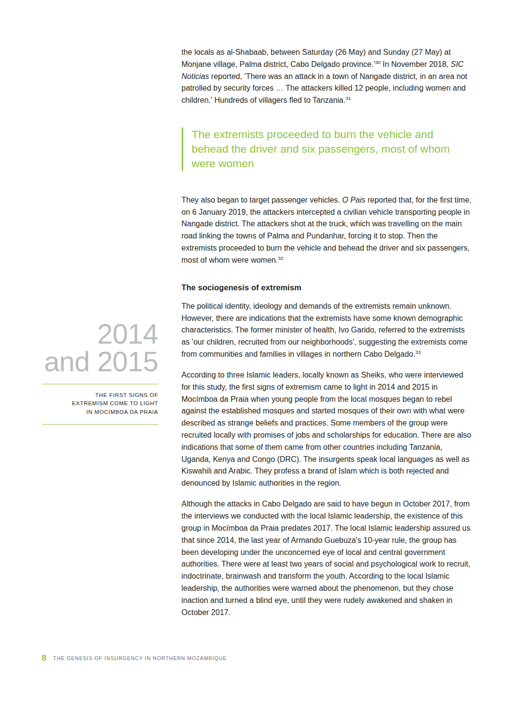2014and 2015
The first signs of
extremism come to light
in Mocímboa da Praia
the locals as al-Shabaab, between Saturday (26 May) and Sunday (27 May) at Monjane village, Palma district, Cabo Delgado province.'30 In November 2018, SIC Noticias reported, 'There was an attack in a town of Nangade district, in an area not patrolled by security forces … The attackers killed 12 people, including women and children.' Hundreds of villagers fled to Tanzania.31
The extremists proceeded to burn the vehicle and behead the driver and six passengers, most of whom were women
They also began to target passenger vehicles. O Pais reported that, for the first time, on 6 January 2019, the attackers intercepted a civilian vehicle transporting people in Nangade district. The attackers shot at the truck, which was travelling on the main road linking the towns of Palma and Pundanhar, forcing it to stop. Then the extremists proceeded to burn the vehicle and behead the driver and six passengers, most of whom were women.32
The sociogenesis of extremism
The political identity, ideology and demands of the extremists remain unknown. However, there are indications that the extremists have some known demographic characteristics. The former minister of health, Ivo Garido, referred to the extremists as 'our children, recruited from our neighborhoods', suggesting the extremists come from communities and families in villages in northern Cabo Delgado.33
According to three Islamic leaders, locally known as Sheiks, who were interviewed for this study, the first signs of extremism came to light in 2014 and 2015 in Mocímboa da Praia when young people from the local mosques began to rebel against the established mosques and started mosques of their own with what were described as strange beliefs and practices. Some members of the group were recruited locally with promises of jobs and scholarships for education. There are also indications that some of them came from other countries including Tanzania, Uganda, Kenya and Congo (DRC). The insurgents speak local languages as well as Kiswahili and Arabic. They profess a brand of Islam which is both rejected and denounced by Islamic authorities in the region.
Although the attacks in Cabo Delgado are said to have begun in October 2017, from the interviews we conducted with the local Islamic leadership, the existence of this group in Mocímboa da Praia predates 2017. The local Islamic leadership assured us that since 2014, the last year of Armando Guebuza's 10-year rule, the group has been developing under the unconcerned eye of local and central government authorities. There were at least two years of social and psychological work to recruit, indoctrinate, brainwash and transform the youth. According to the local Islamic leadership, the authorities were warned about the phenomenon, but they chose inaction and turned a blind eye, until they were rudely awakened and shaken in October 2017.
8 The genesis of insurgency in northern Mozambique